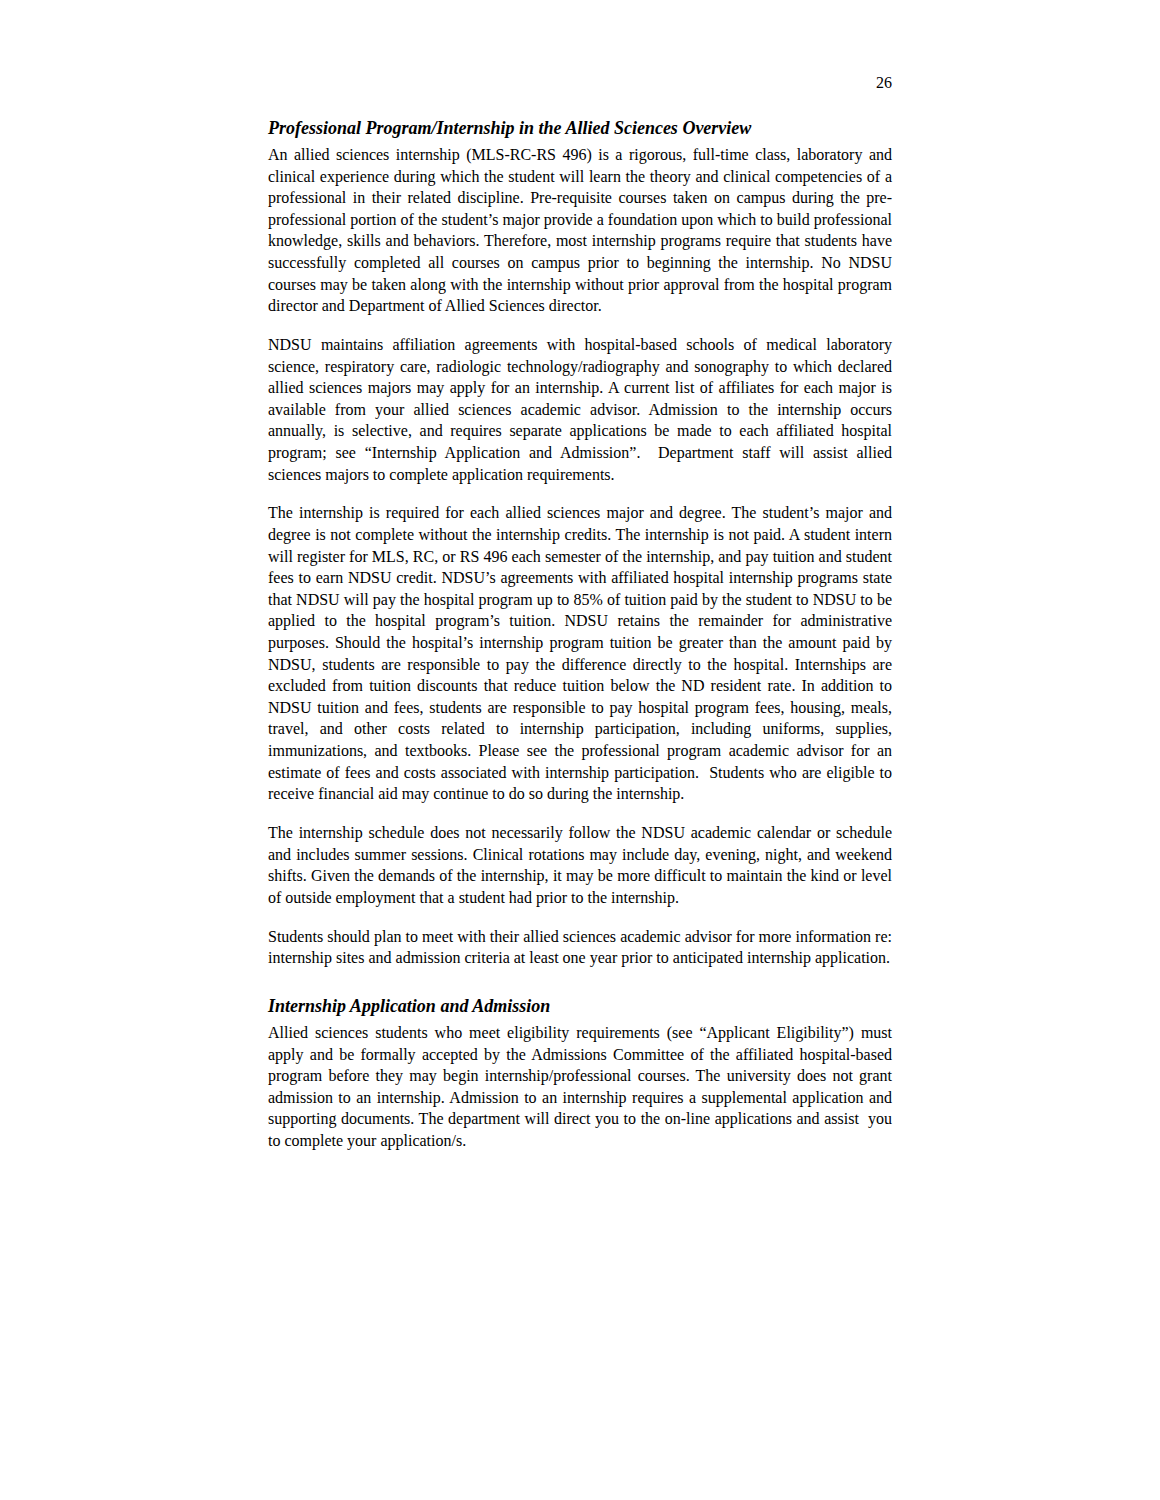26
Professional Program/Internship in the Allied Sciences Overview
An allied sciences internship (MLS-RC-RS 496) is a rigorous, full-time class, laboratory and clinical experience during which the student will learn the theory and clinical competencies of a professional in their related discipline. Pre-requisite courses taken on campus during the pre-professional portion of the student’s major provide a foundation upon which to build professional knowledge, skills and behaviors. Therefore, most internship programs require that students have successfully completed all courses on campus prior to beginning the internship. No NDSU courses may be taken along with the internship without prior approval from the hospital program director and Department of Allied Sciences director.
NDSU maintains affiliation agreements with hospital-based schools of medical laboratory science, respiratory care, radiologic technology/radiography and sonography to which declared allied sciences majors may apply for an internship. A current list of affiliates for each major is available from your allied sciences academic advisor. Admission to the internship occurs annually, is selective, and requires separate applications be made to each affiliated hospital program; see “Internship Application and Admission”. Department staff will assist allied sciences majors to complete application requirements.
The internship is required for each allied sciences major and degree. The student’s major and degree is not complete without the internship credits. The internship is not paid. A student intern will register for MLS, RC, or RS 496 each semester of the internship, and pay tuition and student fees to earn NDSU credit. NDSU’s agreements with affiliated hospital internship programs state that NDSU will pay the hospital program up to 85% of tuition paid by the student to NDSU to be applied to the hospital program’s tuition. NDSU retains the remainder for administrative purposes. Should the hospital’s internship program tuition be greater than the amount paid by NDSU, students are responsible to pay the difference directly to the hospital. Internships are excluded from tuition discounts that reduce tuition below the ND resident rate. In addition to NDSU tuition and fees, students are responsible to pay hospital program fees, housing, meals, travel, and other costs related to internship participation, including uniforms, supplies, immunizations, and textbooks. Please see the professional program academic advisor for an estimate of fees and costs associated with internship participation. Students who are eligible to receive financial aid may continue to do so during the internship.
The internship schedule does not necessarily follow the NDSU academic calendar or schedule and includes summer sessions. Clinical rotations may include day, evening, night, and weekend shifts. Given the demands of the internship, it may be more difficult to maintain the kind or level of outside employment that a student had prior to the internship.
Students should plan to meet with their allied sciences academic advisor for more information re: internship sites and admission criteria at least one year prior to anticipated internship application.
Internship Application and Admission
Allied sciences students who meet eligibility requirements (see “Applicant Eligibility”) must apply and be formally accepted by the Admissions Committee of the affiliated hospital-based program before they may begin internship/professional courses. The university does not grant admission to an internship. Admission to an internship requires a supplemental application and supporting documents. The department will direct you to the on-line applications and assist you to complete your application/s.